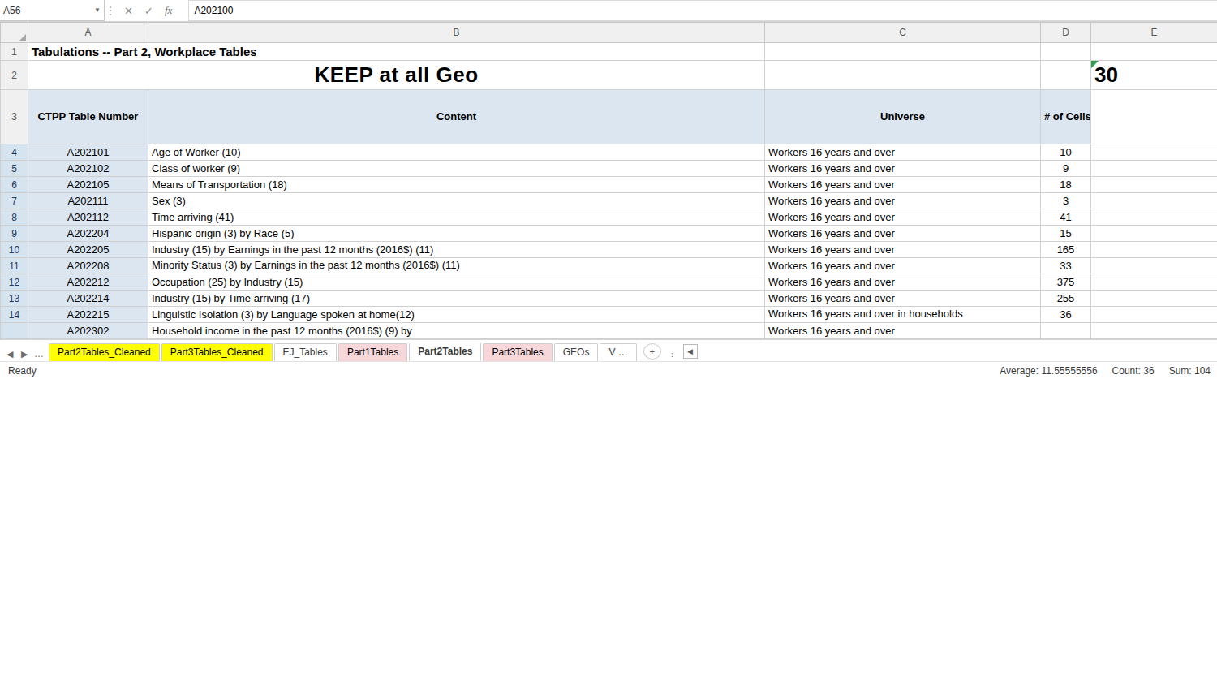A56▼
⋮
✕ ✓ fx
A202100
| | A | B | C | D | E |
| --- | --- | --- | --- | --- | --- |
| 1 | Tabulations -- Part 2, Workplace Tables | | | |
| 2 | KEEP at all Geo | | | 30 |
| 3 | CTPP Table Number | Content | Universe | # of Cells | |
| 4 | A202101 | Age of Worker (10) | Workers 16 years and over | 10 | |
| 5 | A202102 | Class of worker (9) | Workers 16 years and over | 9 | |
| 6 | A202105 | Means of Transportation (18) | Workers 16 years and over | 18 | |
| 7 | A202111 | Sex (3) | Workers 16 years and over | 3 | |
| 8 | A202112 | Time arriving (41) | Workers 16 years and over | 41 | |
| 9 | A202204 | Hispanic origin (3) by Race (5) | Workers 16 years and over | 15 | |
| 10 | A202205 | Industry (15) by Earnings in the past 12 months (2016$) (11) | Workers 16 years and over | 165 | |
| 11 | A202208 | Minority Status (3) by Earnings in the past 12 months (2016$) (11) | Workers 16 years and over | 33 | |
| 12 | A202212 | Occupation (25) by Industry (15) | Workers 16 years and over | 375 | |
| 13 | A202214 | Industry (15) by Time arriving (17) | Workers 16 years and over | 255 | |
| 14 | A202215 | Linguistic Isolation (3) by Language spoken at home(12) | Workers 16 years and over in households | 36 | |
| | A202302 | Household income in the past 12 months (2016$) (9) by | Workers 16 years and over | | |
◀ ▶
…
Part2Tables_Cleaned
Part3Tables_Cleaned
EJ_Tables
Part1Tables
Part2Tables
Part3Tables
GEOs
V …
+
⋮
◀
Ready
Average: 11.55555556 Count: 36 Sum: 104